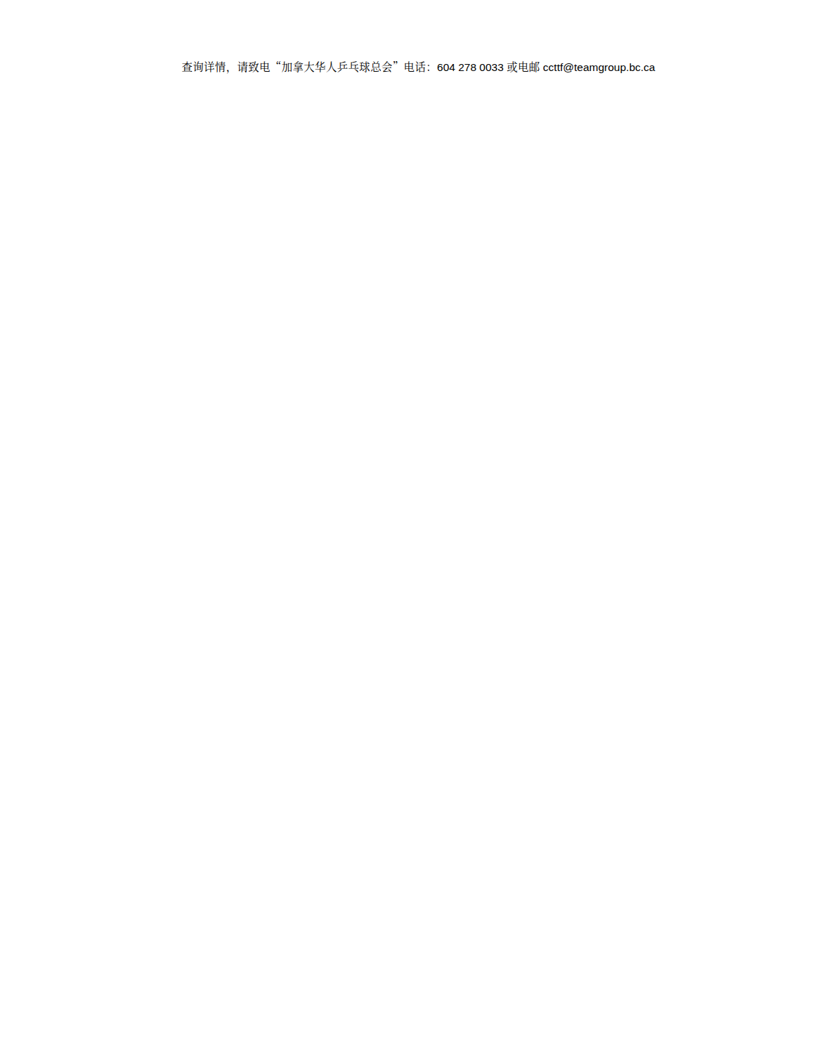查询详情，请致电“加拿大华人乒乓球总会”电话：604 278 0033 或电邮 ccttf@teamgroup.bc.ca